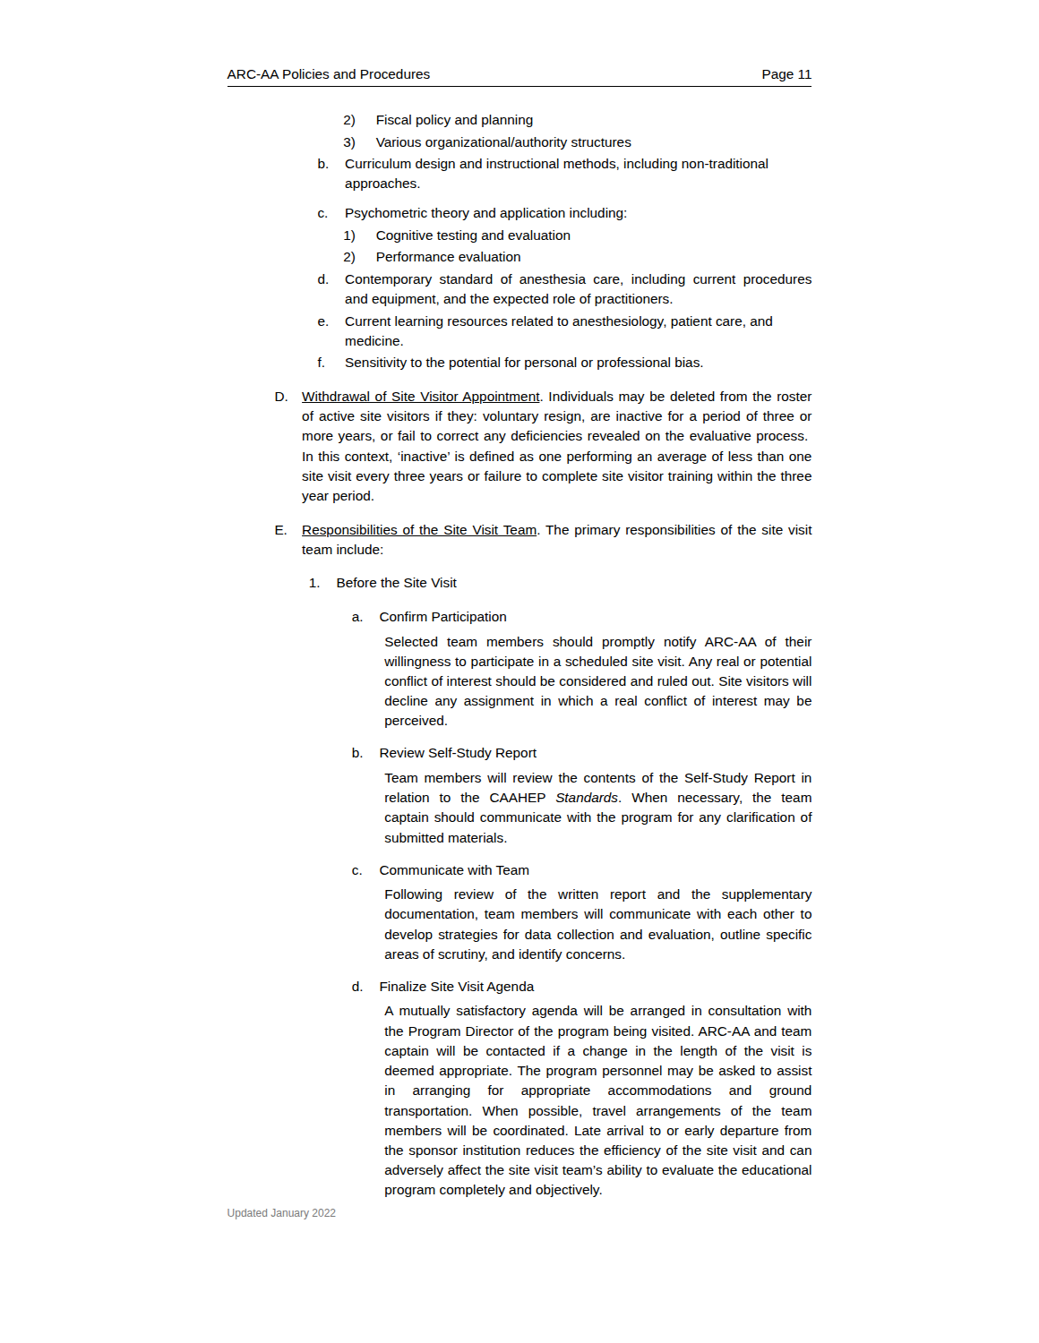ARC-AA Policies and Procedures
Page 11
2) Fiscal policy and planning
3) Various organizational/authority structures
b. Curriculum design and instructional methods, including non-traditional approaches.
c. Psychometric theory and application including:
1) Cognitive testing and evaluation
2) Performance evaluation
d. Contemporary standard of anesthesia care, including current procedures and equipment, and the expected role of practitioners.
e. Current learning resources related to anesthesiology, patient care, and medicine.
f. Sensitivity to the potential for personal or professional bias.
D. Withdrawal of Site Visitor Appointment. Individuals may be deleted from the roster of active site visitors if they: voluntary resign, are inactive for a period of three or more years, or fail to correct any deficiencies revealed on the evaluative process. In this context, ‘inactive’ is defined as one performing an average of less than one site visit every three years or failure to complete site visitor training within the three year period.
E. Responsibilities of the Site Visit Team. The primary responsibilities of the site visit team include:
1. Before the Site Visit
a. Confirm Participation
Selected team members should promptly notify ARC-AA of their willingness to participate in a scheduled site visit. Any real or potential conflict of interest should be considered and ruled out. Site visitors will decline any assignment in which a real conflict of interest may be perceived.
b. Review Self-Study Report
Team members will review the contents of the Self-Study Report in relation to the CAAHEP Standards. When necessary, the team captain should communicate with the program for any clarification of submitted materials.
c. Communicate with Team
Following review of the written report and the supplementary documentation, team members will communicate with each other to develop strategies for data collection and evaluation, outline specific areas of scrutiny, and identify concerns.
d. Finalize Site Visit Agenda
A mutually satisfactory agenda will be arranged in consultation with the Program Director of the program being visited. ARC-AA and team captain will be contacted if a change in the length of the visit is deemed appropriate. The program personnel may be asked to assist in arranging for appropriate accommodations and ground transportation. When possible, travel arrangements of the team members will be coordinated. Late arrival to or early departure from the sponsor institution reduces the efficiency of the site visit and can adversely affect the site visit team’s ability to evaluate the educational program completely and objectively.
Updated January 2022